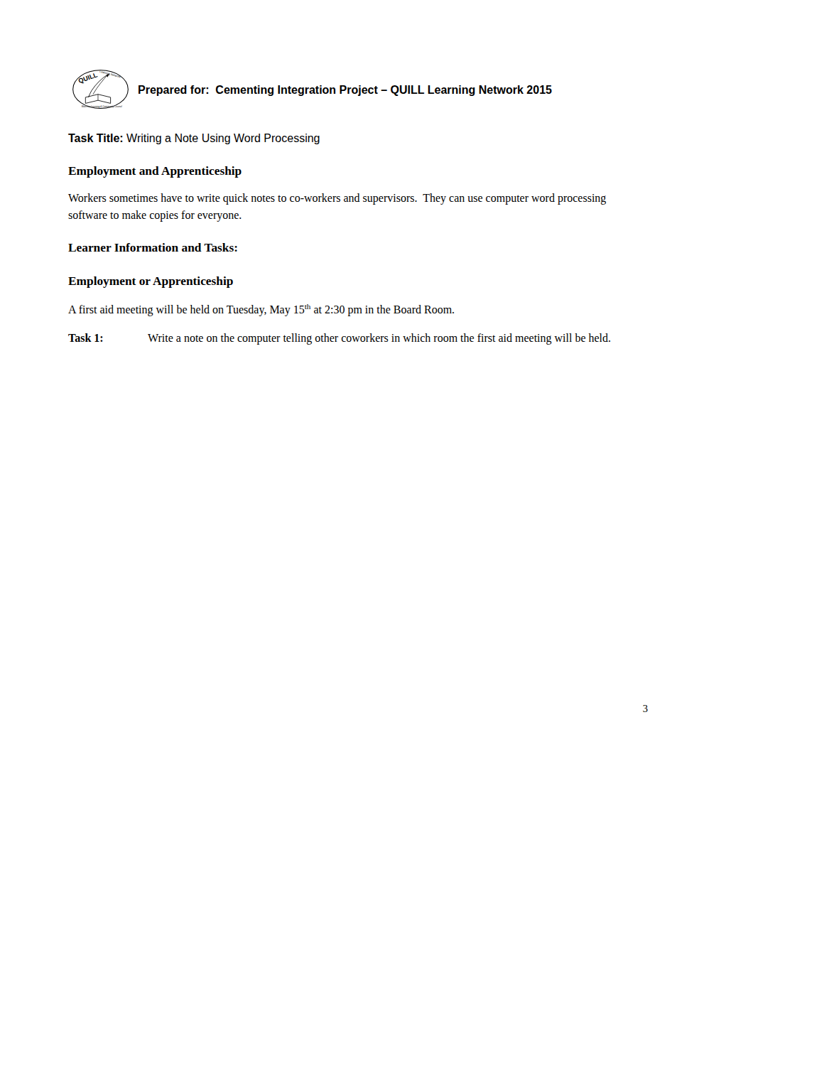QUILL Learning Network Waterloo Learning & Community Council
Prepared for: Cementing Integration Project – QUILL Learning Network 2015
Task Title: Writing a Note Using Word Processing
Employment and Apprenticeship
Workers sometimes have to write quick notes to co-workers and supervisors. They can use computer word processing software to make copies for everyone.
Learner Information and Tasks:
Employment or Apprenticeship
A first aid meeting will be held on Tuesday, May 15th at 2:30 pm in the Board Room.
Task 1:
Write a note on the computer telling other coworkers in which room the first aid meeting will be held.
3